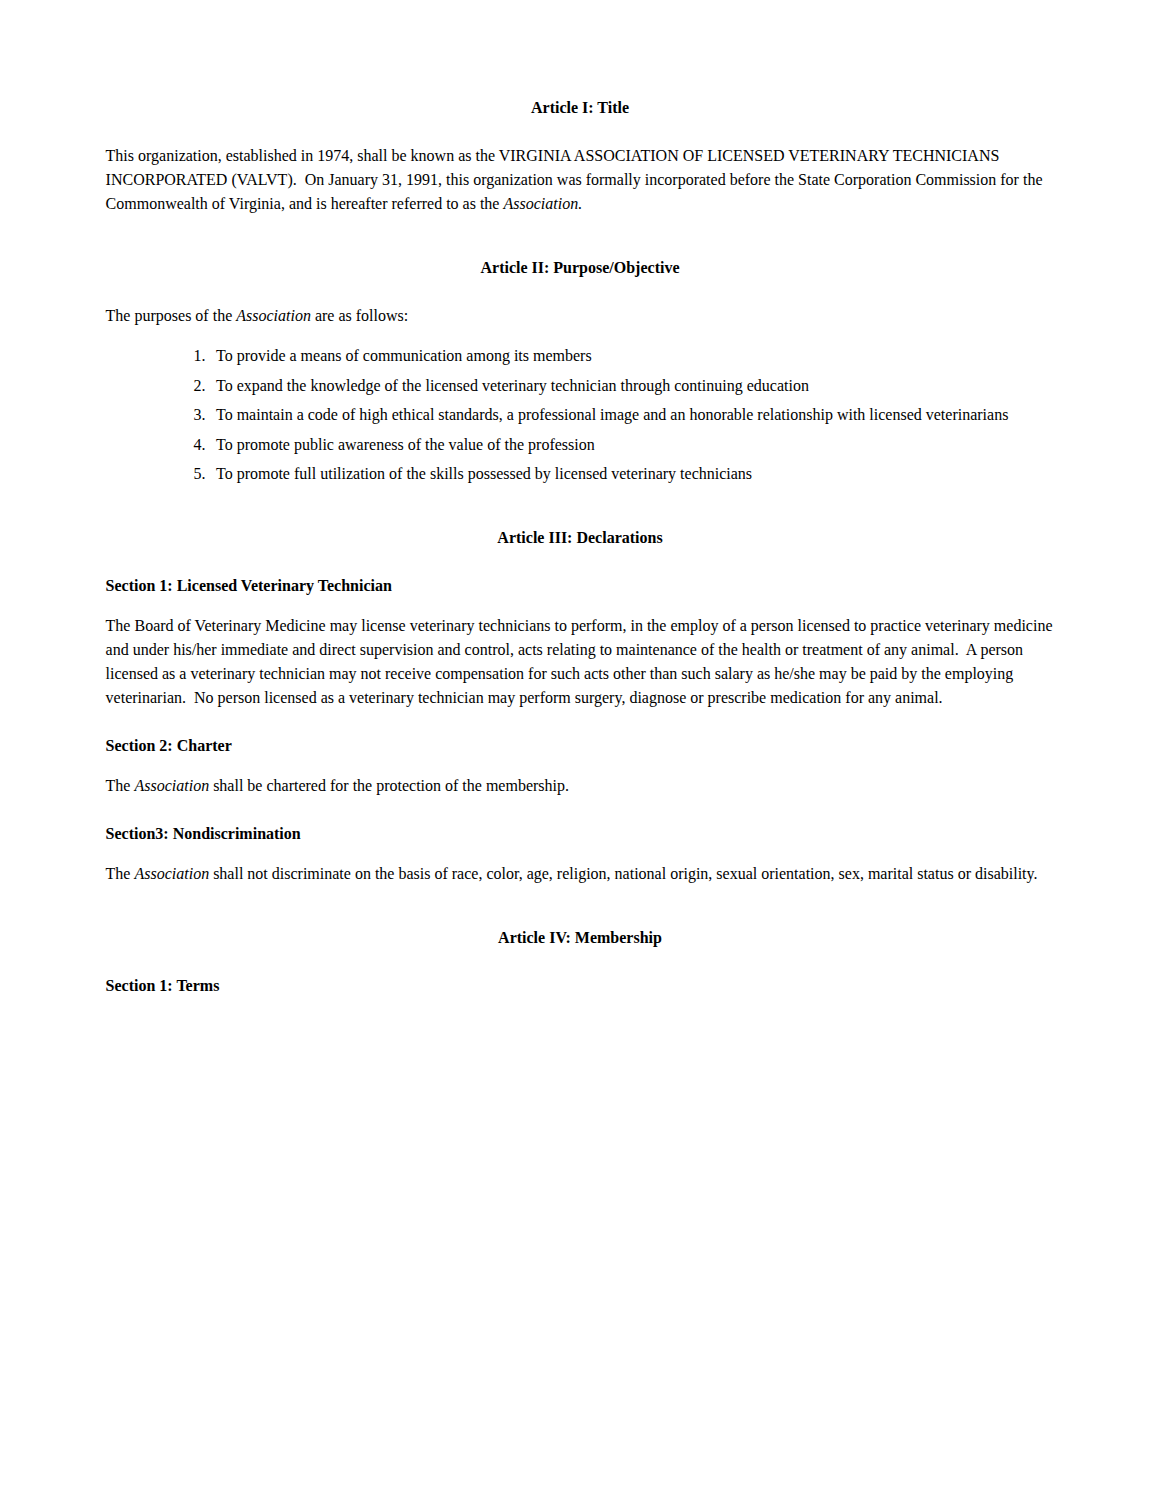Article I: Title
This organization, established in 1974, shall be known as the VIRGINIA ASSOCIATION OF LICENSED VETERINARY TECHNICIANS INCORPORATED (VALVT). On January 31, 1991, this organization was formally incorporated before the State Corporation Commission for the Commonwealth of Virginia, and is hereafter referred to as the Association.
Article II: Purpose/Objective
The purposes of the Association are as follows:
To provide a means of communication among its members
To expand the knowledge of the licensed veterinary technician through continuing education
To maintain a code of high ethical standards, a professional image and an honorable relationship with licensed veterinarians
To promote public awareness of the value of the profession
To promote full utilization of the skills possessed by licensed veterinary technicians
Article III: Declarations
Section 1: Licensed Veterinary Technician
The Board of Veterinary Medicine may license veterinary technicians to perform, in the employ of a person licensed to practice veterinary medicine and under his/her immediate and direct supervision and control, acts relating to maintenance of the health or treatment of any animal. A person licensed as a veterinary technician may not receive compensation for such acts other than such salary as he/she may be paid by the employing veterinarian. No person licensed as a veterinary technician may perform surgery, diagnose or prescribe medication for any animal.
Section 2: Charter
The Association shall be chartered for the protection of the membership.
Section3: Nondiscrimination
The Association shall not discriminate on the basis of race, color, age, religion, national origin, sexual orientation, sex, marital status or disability.
Article IV: Membership
Section 1: Terms